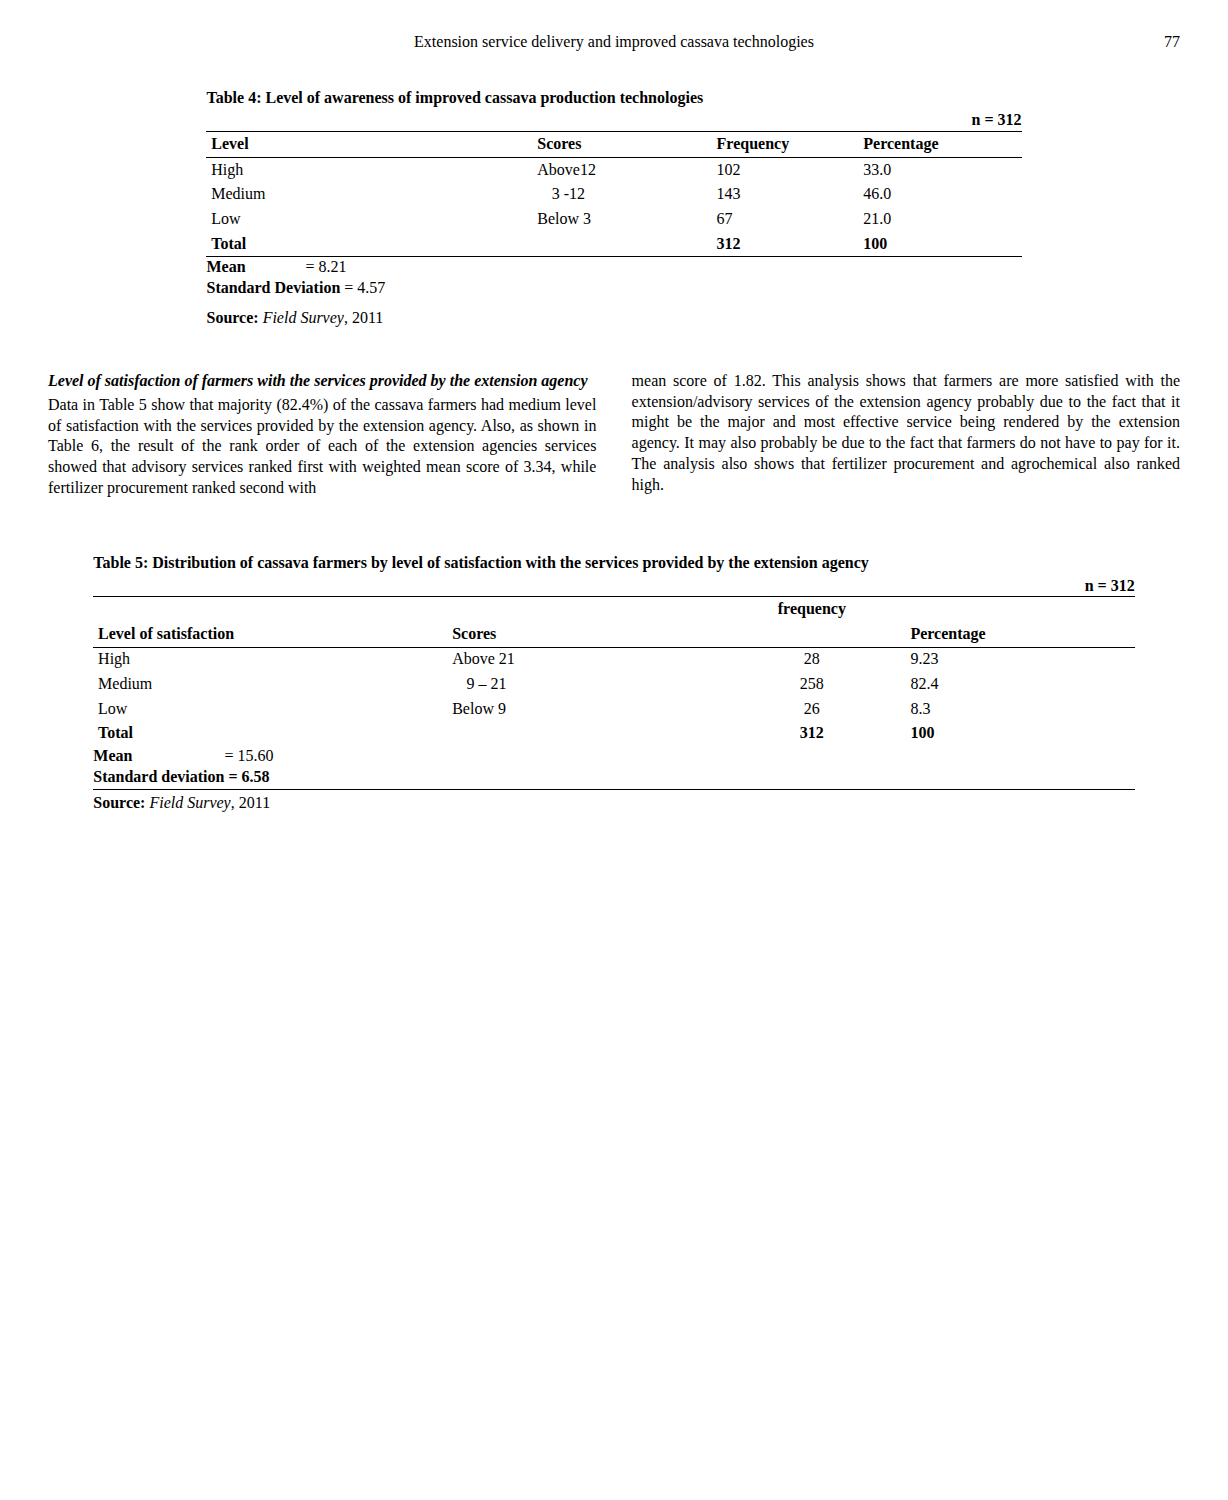Extension service delivery and improved cassava technologies 77
Table 4: Level of awareness of improved cassava production technologies
n = 312
| Level | Scores | Frequency | Percentage |
| --- | --- | --- | --- |
| High | Above12 | 102 | 33.0 |
| Medium | 3 -12 | 143 | 46.0 |
| Low | Below 3 | 67 | 21.0 |
| Total | | 312 | 100 |
Mean = 8.21
Standard Deviation = 4.57
Source: Field Survey, 2011
Level of satisfaction of farmers with the services provided by the extension agency
Data in Table 5 show that majority (82.4%) of the cassava farmers had medium level of satisfaction with the services provided by the extension agency. Also, as shown in Table 6, the result of the rank order of each of the extension agencies services showed that advisory services ranked first with weighted mean score of 3.34, while fertilizer procurement ranked second with
mean score of 1.82. This analysis shows that farmers are more satisfied with the extension/advisory services of the extension agency probably due to the fact that it might be the major and most effective service being rendered by the extension agency. It may also probably be due to the fact that farmers do not have to pay for it. The analysis also shows that fertilizer procurement and agrochemical also ranked high.
Table 5: Distribution of cassava farmers by level of satisfaction with the services provided by the extension agency
n = 312
| | | frequency | |
| --- | --- | --- | --- |
| Level of satisfaction | Scores | | Percentage |
| High | Above 21 | 28 | 9.23 |
| Medium | 9 – 21 | 258 | 82.4 |
| Low | Below 9 | 26 | 8.3 |
| Total | | 312 | 100 |
Mean = 15.60
Standard deviation = 6.58
Source: Field Survey, 2011